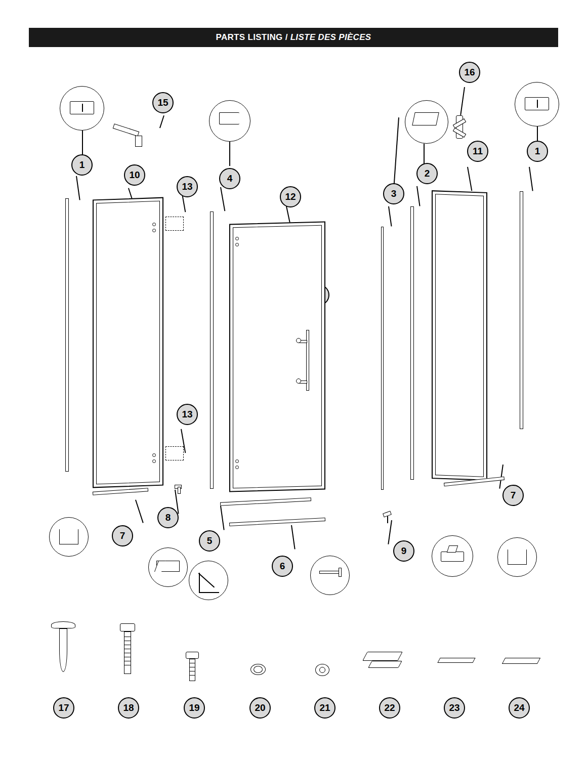PARTS LISTING / LISTE DES PIÈCES
1
15
10
13
4
12
3
2
16
11
1
14
13
7
8
5
6
9
7
17
18
19
20
21
22
23
24